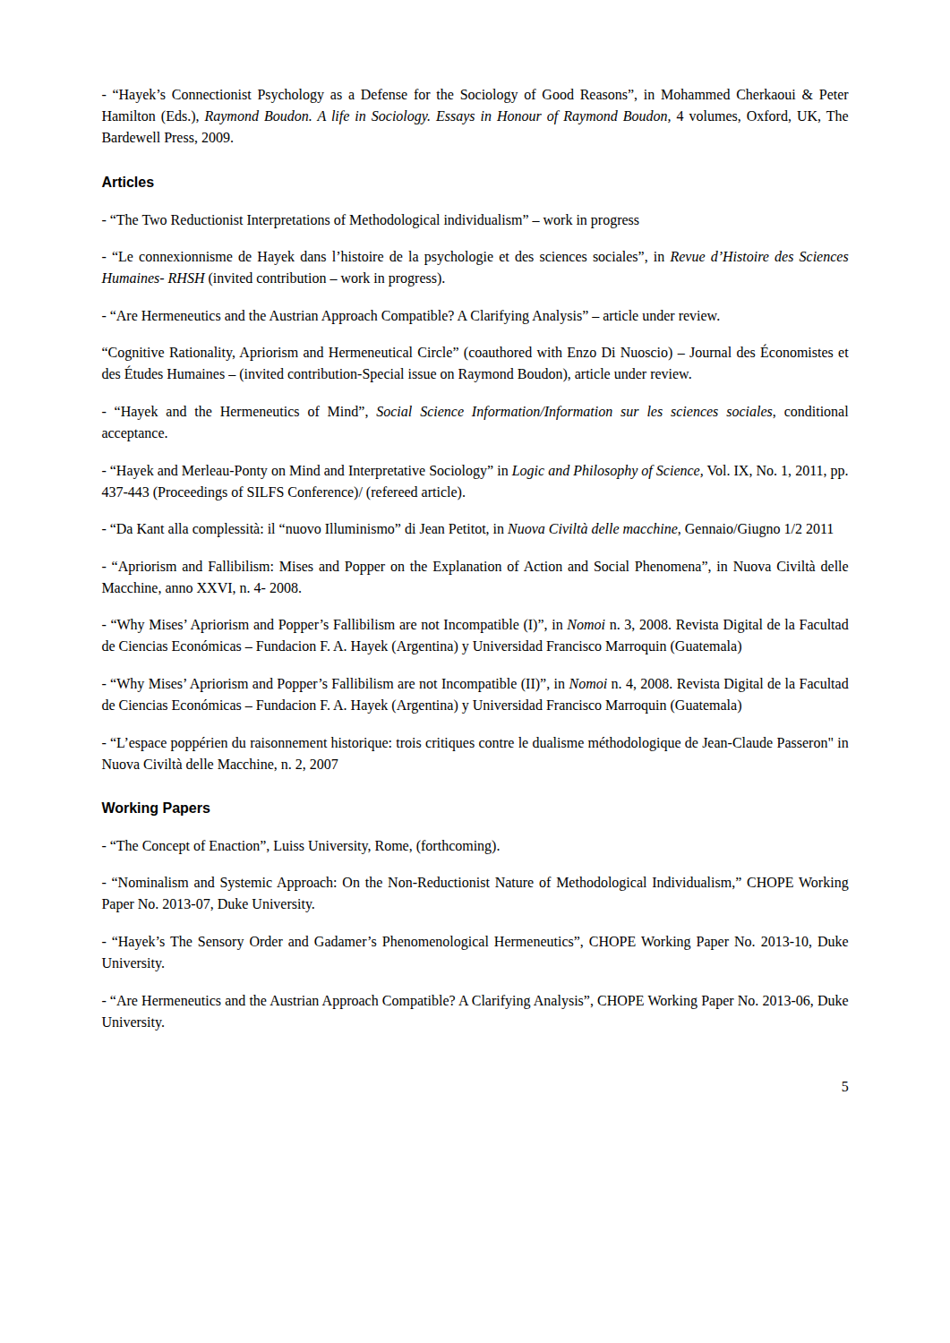- “Hayek’s Connectionist Psychology as a Defense for the Sociology of Good Reasons”, in Mohammed Cherkaoui & Peter Hamilton (Eds.), Raymond Boudon. A life in Sociology. Essays in Honour of Raymond Boudon, 4 volumes, Oxford, UK, The Bardewell Press, 2009.
Articles
- “The Two Reductionist Interpretations of Methodological individualism” – work in progress
- “Le connexionnisme de Hayek dans l’histoire de la psychologie et des sciences sociales”, in Revue d’Histoire des Sciences Humaines- RHSH (invited contribution – work in progress).
- “Are Hermeneutics and the Austrian Approach Compatible? A Clarifying Analysis” – article under review.
“Cognitive Rationality, Apriorism and Hermeneutical Circle” (coauthored with Enzo Di Nuoscio) – Journal des Économistes et des Études Humaines – (invited contribution-Special issue on Raymond Boudon), article under review.
- “Hayek and the Hermeneutics of Mind”, Social Science Information/Information sur les sciences sociales, conditional acceptance.
- “Hayek and Merleau-Ponty on Mind and Interpretative Sociology” in Logic and Philosophy of Science, Vol. IX, No. 1, 2011, pp. 437-443 (Proceedings of SILFS Conference)/ (refereed article).
- “Da Kant alla complessità: il “nuovo Illuminismo” di Jean Petitot, in Nuova Civiltà delle macchine, Gennaio/Giugno 1/2 2011
- “Apriorism and Fallibilism: Mises and Popper on the Explanation of Action and Social Phenomena”, in Nuova Civiltà delle Macchine, anno XXVI, n. 4- 2008.
- “Why Mises’ Apriorism and Popper’s Fallibilism are not Incompatible (I)”, in Nomoi n. 3, 2008. Revista Digital de la Facultad de Ciencias Económicas – Fundacion F. A. Hayek (Argentina) y Universidad Francisco Marroquin (Guatemala)
- “Why Mises’ Apriorism and Popper’s Fallibilism are not Incompatible (II)”, in Nomoi n. 4, 2008. Revista Digital de la Facultad de Ciencias Económicas – Fundacion F. A. Hayek (Argentina) y Universidad Francisco Marroquin (Guatemala)
- “L’espace poppérien du raisonnement historique: trois critiques contre le dualisme méthodologique de Jean-Claude Passeron" in Nuova Civiltà delle Macchine, n. 2, 2007
Working Papers
- “The Concept of Enaction”, Luiss University, Rome, (forthcoming).
- “Nominalism and Systemic Approach: On the Non-Reductionist Nature of Methodological Individualism,” CHOPE Working Paper No. 2013-07, Duke University.
- “Hayek’s The Sensory Order and Gadamer’s Phenomenological Hermeneutics”, CHOPE Working Paper No. 2013-10, Duke University.
- “Are Hermeneutics and the Austrian Approach Compatible? A Clarifying Analysis”, CHOPE Working Paper No. 2013-06, Duke University.
5